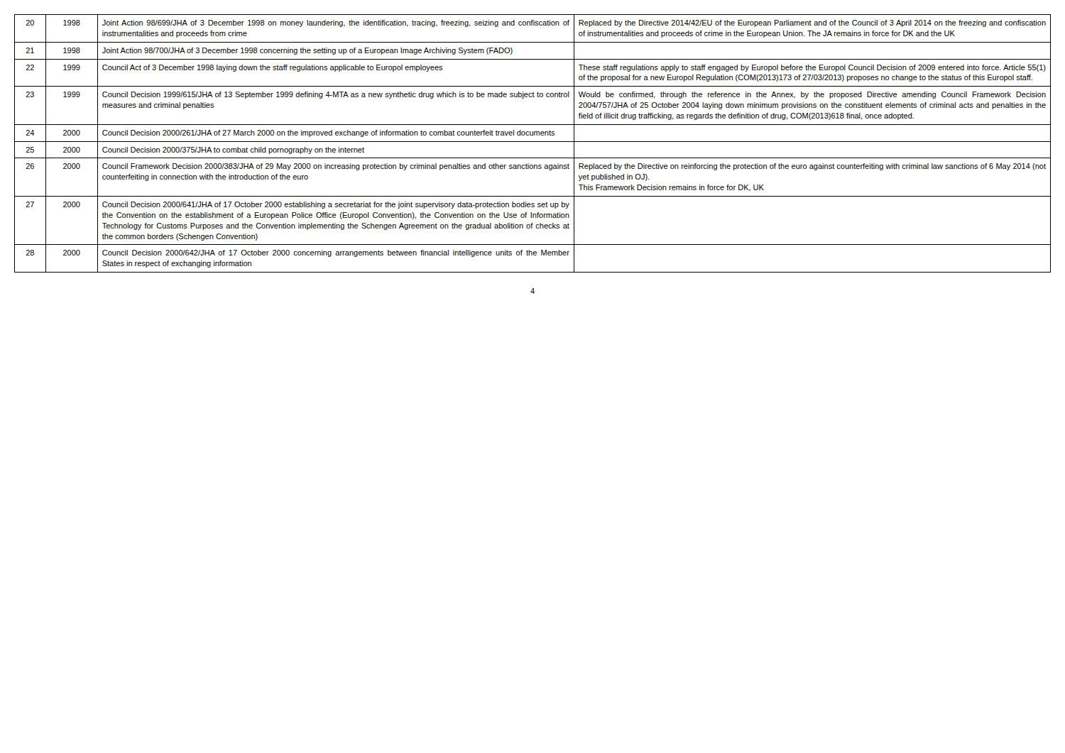| 20 | 1998 | Joint Action 98/699/JHA of 3 December 1998 on money laundering, the identification, tracing, freezing, seizing and confiscation of instrumentalities and proceeds from crime | Replaced by the Directive 2014/42/EU of the European Parliament and of the Council of 3 April 2014 on the freezing and confiscation of instrumentalities and proceeds of crime in the European Union. The JA remains in force for DK and the UK |
| 21 | 1998 | Joint Action 98/700/JHA of 3 December 1998 concerning the setting up of a European Image Archiving System (FADO) | |
| 22 | 1999 | Council Act of 3 December 1998 laying down the staff regulations applicable to Europol employees | These staff regulations apply to staff engaged by Europol before the Europol Council Decision of 2009 entered into force. Article 55(1) of the proposal for a new Europol Regulation (COM(2013)173 of 27/03/2013) proposes no change to the status of this Europol staff. |
| 23 | 1999 | Council Decision 1999/615/JHA of 13 September 1999 defining 4-MTA as a new synthetic drug which is to be made subject to control measures and criminal penalties | Would be confirmed, through the reference in the Annex, by the proposed Directive amending Council Framework Decision 2004/757/JHA of 25 October 2004 laying down minimum provisions on the constituent elements of criminal acts and penalties in the field of illicit drug trafficking, as regards the definition of drug, COM(2013)618 final, once adopted. |
| 24 | 2000 | Council Decision 2000/261/JHA of 27 March 2000 on the improved exchange of information to combat counterfeit travel documents | |
| 25 | 2000 | Council Decision 2000/375/JHA to combat child pornography on the internet | |
| 26 | 2000 | Council Framework Decision 2000/383/JHA of 29 May 2000 on increasing protection by criminal penalties and other sanctions against counterfeiting in connection with the introduction of the euro | Replaced by the Directive on reinforcing the protection of the euro against counterfeiting with criminal law sanctions of 6 May 2014 (not yet published in OJ). This Framework Decision remains in force for DK, UK |
| 27 | 2000 | Council Decision 2000/641/JHA of 17 October 2000 establishing a secretariat for the joint supervisory data-protection bodies set up by the Convention on the establishment of a European Police Office (Europol Convention), the Convention on the Use of Information Technology for Customs Purposes and the Convention implementing the Schengen Agreement on the gradual abolition of checks at the common borders (Schengen Convention) | |
| 28 | 2000 | Council Decision 2000/642/JHA of 17 October 2000 concerning arrangements between financial intelligence units of the Member States in respect of exchanging information | |
4